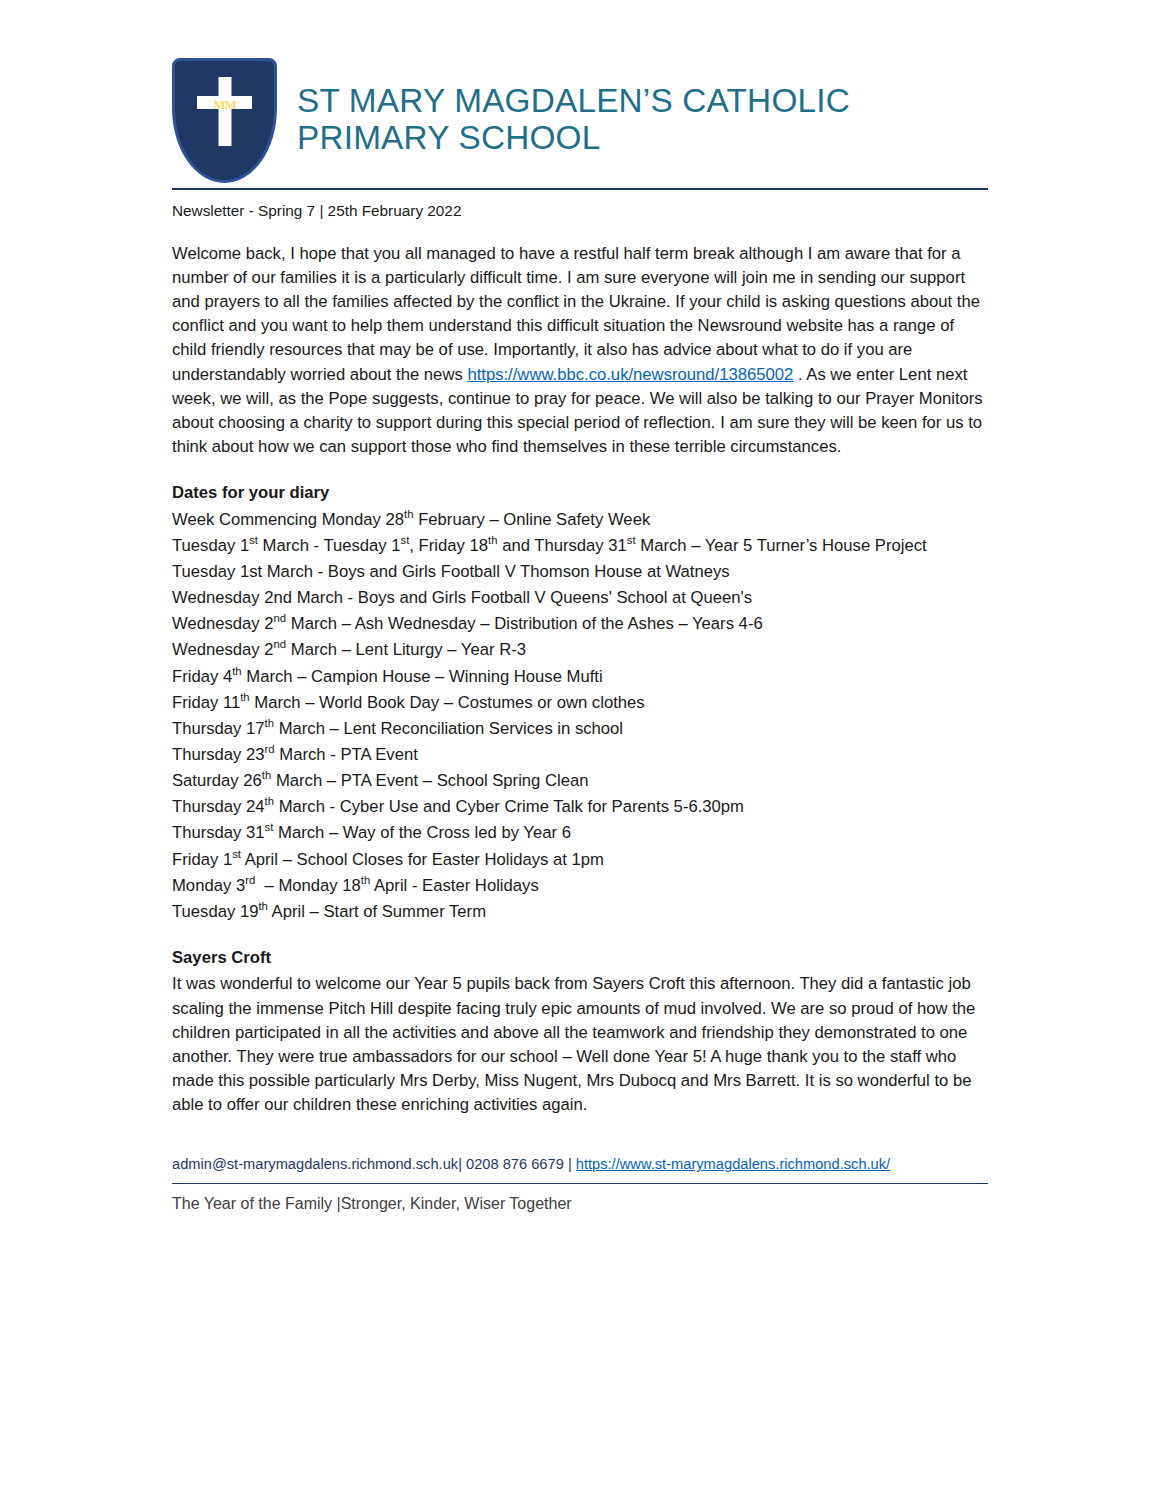MM
ST MARY MAGDALEN’S CATHOLIC PRIMARY SCHOOL
Newsletter - Spring 7 | 25th February 2022
Welcome back, I hope that you all managed to have a restful half term break although I am aware that for a number of our families it is a particularly difficult time. I am sure everyone will join me in sending our support and prayers to all the families affected by the conflict in the Ukraine. If your child is asking questions about the conflict and you want to help them understand this difficult situation the Newsround website has a range of child friendly resources that may be of use. Importantly, it also has advice about what to do if you are understandably worried about the news https://www.bbc.co.uk/newsround/13865002 . As we enter Lent next week, we will, as the Pope suggests, continue to pray for peace. We will also be talking to our Prayer Monitors about choosing a charity to support during this special period of reflection. I am sure they will be keen for us to think about how we can support those who find themselves in these terrible circumstances.
Dates for your diary
Week Commencing Monday 28th February – Online Safety Week
Tuesday 1st March - Tuesday 1st, Friday 18th and Thursday 31st March – Year 5 Turner’s House Project
Tuesday 1st March - Boys and Girls Football V Thomson House at Watneys
Wednesday 2nd March - Boys and Girls Football V Queens' School at Queen's
Wednesday 2nd March – Ash Wednesday – Distribution of the Ashes – Years 4-6
Wednesday 2nd March – Lent Liturgy – Year R-3
Friday 4th March – Campion House – Winning House Mufti
Friday 11th March – World Book Day – Costumes or own clothes
Thursday 17th March – Lent Reconciliation Services in school
Thursday 23rd March - PTA Event
Saturday 26th March – PTA Event – School Spring Clean
Thursday 24th March - Cyber Use and Cyber Crime Talk for Parents 5-6.30pm
Thursday 31st March – Way of the Cross led by Year 6
Friday 1st April – School Closes for Easter Holidays at 1pm
Monday 3rd – Monday 18th April - Easter Holidays
Tuesday 19th April – Start of Summer Term
Sayers Croft
It was wonderful to welcome our Year 5 pupils back from Sayers Croft this afternoon. They did a fantastic job scaling the immense Pitch Hill despite facing truly epic amounts of mud involved. We are so proud of how the children participated in all the activities and above all the teamwork and friendship they demonstrated to one another. They were true ambassadors for our school – Well done Year 5! A huge thank you to the staff who made this possible particularly Mrs Derby, Miss Nugent, Mrs Dubocq and Mrs Barrett. It is so wonderful to be able to offer our children these enriching activities again.
admin@st-marymagdalens.richmond.sch.uk| 0208 876 6679 | https://www.st-marymagdalens.richmond.sch.uk/
The Year of the Family |Stronger, Kinder, Wiser Together